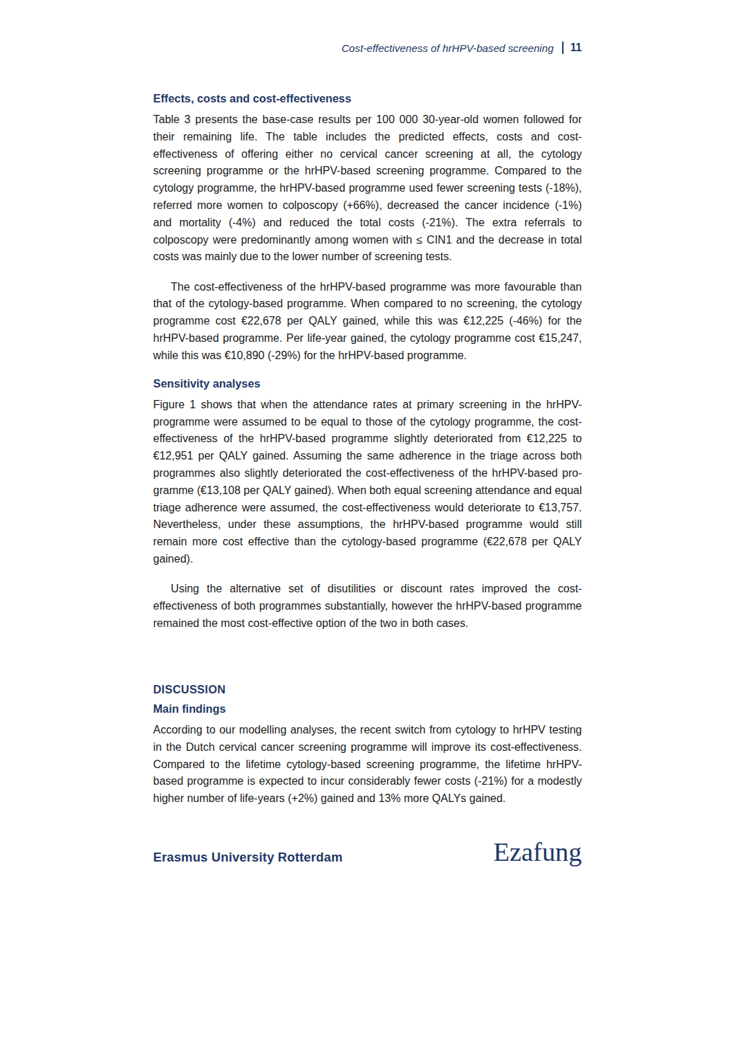Cost-effectiveness of hrHPV-based screening 11
Effects, costs and cost-effectiveness
Table 3 presents the base-case results per 100 000 30-year-old women followed for their remaining life. The table includes the predicted effects, costs and cost-effectiveness of offering either no cervical cancer screening at all, the cytology screening programme or the hrHPV-based screening programme. Compared to the cytology programme, the hrHPV-based programme used fewer screening tests (-18%), referred more women to colposcopy (+66%), decreased the cancer incidence (-1%) and mortality (-4%) and reduced the total costs (-21%). The extra referrals to colposcopy were predominantly among women with ≤ CIN1 and the decrease in total costs was mainly due to the lower number of screening tests.
The cost-effectiveness of the hrHPV-based programme was more favourable than that of the cytology-based programme. When compared to no screening, the cytology programme cost €22,678 per QALY gained, while this was €12,225 (-46%) for the hrHPV-based programme. Per life-year gained, the cytology programme cost €15,247, while this was €10,890 (-29%) for the hrHPV-based programme.
Sensitivity analyses
Figure 1 shows that when the attendance rates at primary screening in the hrHPV-programme were assumed to be equal to those of the cytology programme, the cost-effectiveness of the hrHPV-based programme slightly deteriorated from €12,225 to €12,951 per QALY gained. Assuming the same adherence in the triage across both programmes also slightly deteriorated the cost-effectiveness of the hrHPV-based pro-gramme (€13,108 per QALY gained). When both equal screening attendance and equal triage adherence were assumed, the cost-effectiveness would deteriorate to €13,757. Nevertheless, under these assumptions, the hrHPV-based programme would still remain more cost effective than the cytology-based programme (€22,678 per QALY gained).
Using the alternative set of disutilities or discount rates improved the cost-effectiveness of both programmes substantially, however the hrHPV-based programme remained the most cost-effective option of the two in both cases.
Discussion
Main findings
According to our modelling analyses, the recent switch from cytology to hrHPV testing in the Dutch cervical cancer screening programme will improve its cost-effectiveness. Compared to the lifetime cytology-based screening programme, the lifetime hrHPV-based programme is expected to incur considerably fewer costs (-21%) for a modestly higher number of life-years (+2%) gained and 13% more QALYs gained.
Erasmus University Rotterdam
Ezafung